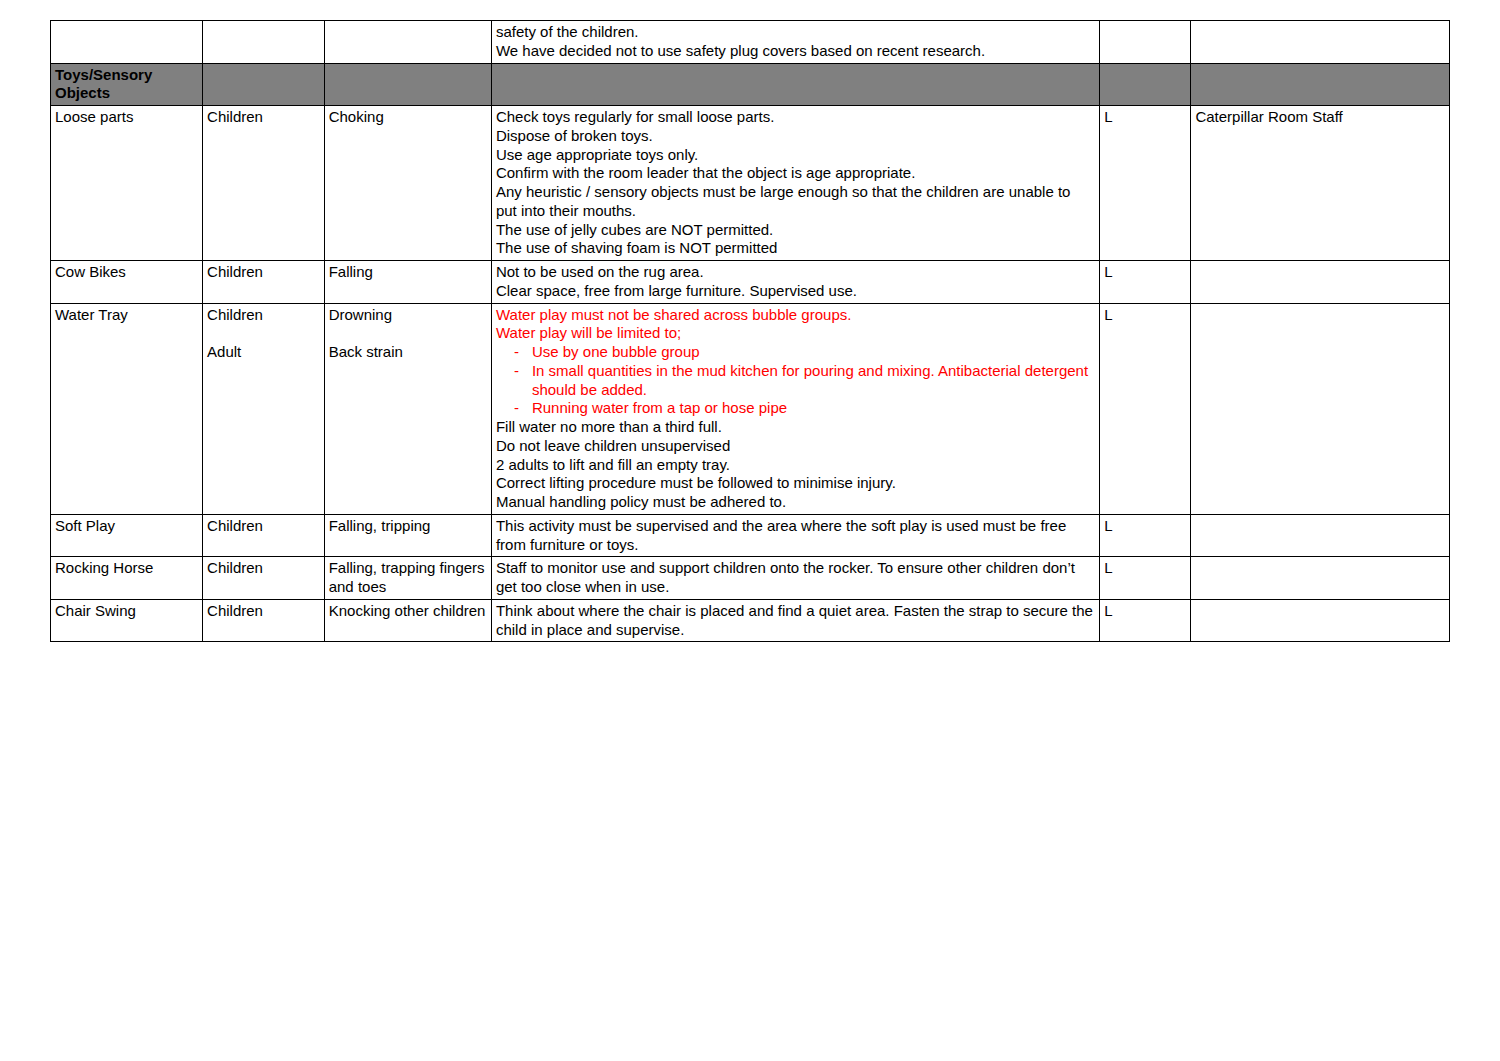| | | | safety of the children. We have decided not to use safety plug covers based on recent research. | | |
| Toys/Sensory Objects | | | | | |
| Loose parts | Children | Choking | Check toys regularly for small loose parts. Dispose of broken toys. Use age appropriate toys only. Confirm with the room leader that the object is age appropriate. Any heuristic / sensory objects must be large enough so that the children are unable to put into their mouths. The use of jelly cubes are NOT permitted. The use of shaving foam is NOT permitted | L | Caterpillar Room Staff |
| Cow Bikes | Children | Falling | Not to be used on the rug area. Clear space, free from large furniture. Supervised use. | L | |
| Water Tray | Children Adult | Drowning Back strain | Water play must not be shared across bubble groups. Water play will be limited to; Use by one bubble group In small quantities in the mud kitchen for pouring and mixing. Antibacterial detergent should be added. Running water from a tap or hose pipe Fill water no more than a third full. Do not leave children unsupervised 2 adults to lift and fill an empty tray. Correct lifting procedure must be followed to minimise injury. Manual handling policy must be adhered to. | L | |
| Soft Play | Children | Falling, tripping | This activity must be supervised and the area where the soft play is used must be free from furniture or toys. | L | |
| Rocking Horse | Children | Falling, trapping fingers and toes | Staff to monitor use and support children onto the rocker. To ensure other children don’t get too close when in use. | L | |
| Chair Swing | Children | Knocking other children | Think about where the chair is placed and find a quiet area. Fasten the strap to secure the child in place and supervise. | L | |